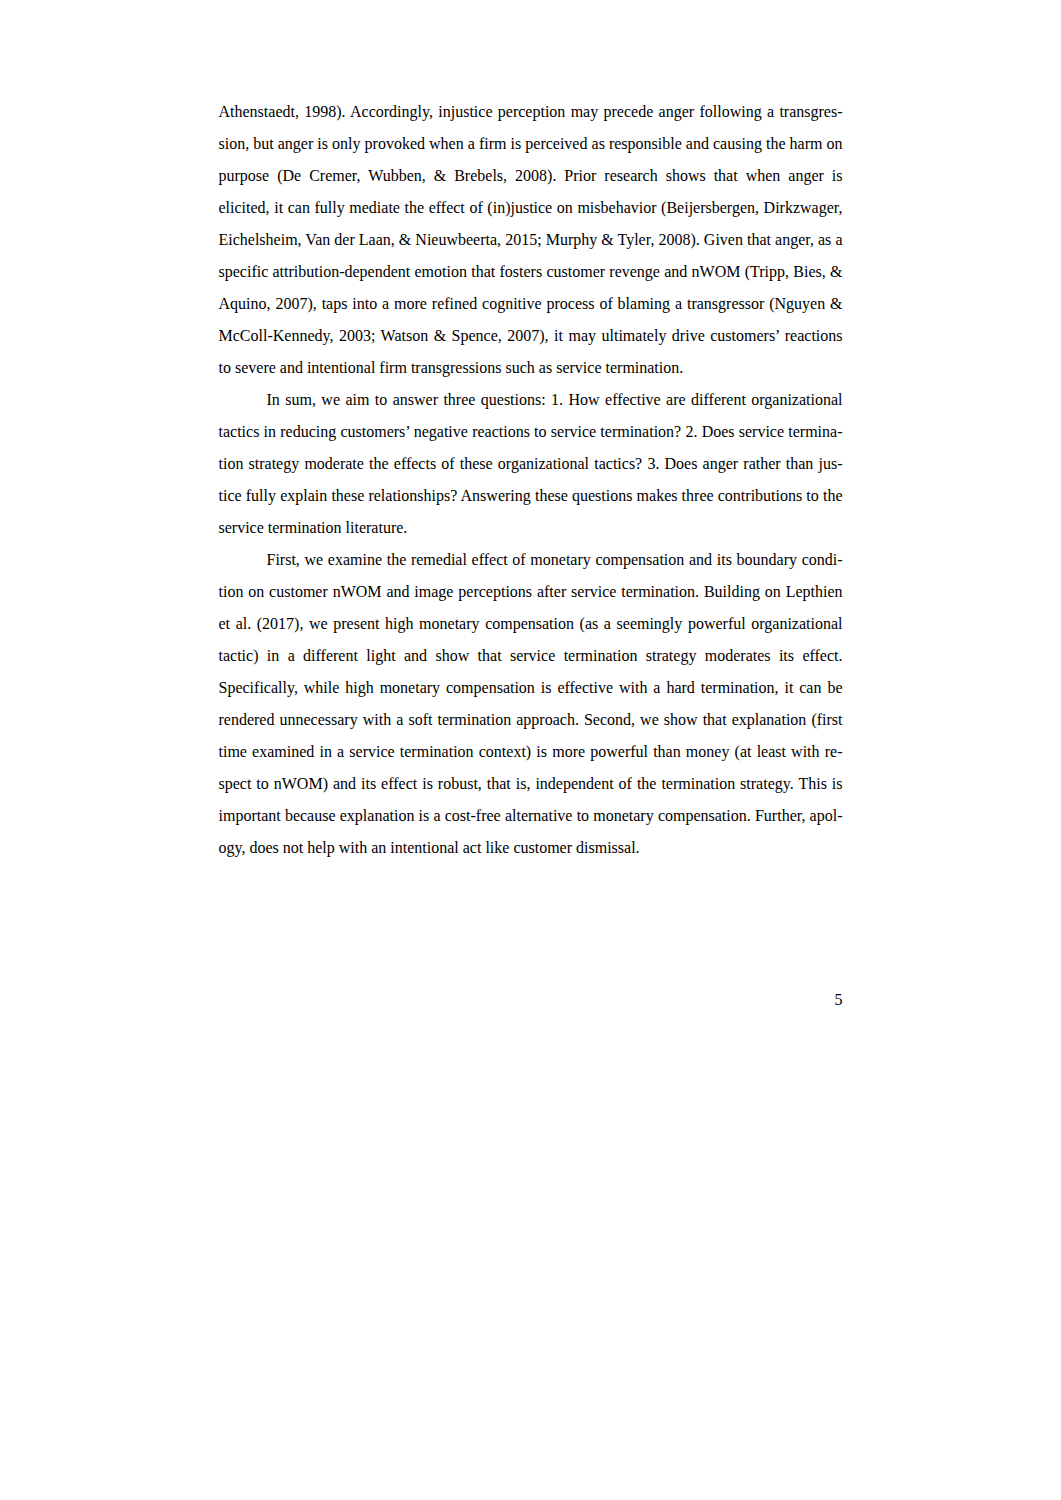Athenstaedt, 1998). Accordingly, injustice perception may precede anger following a transgression, but anger is only provoked when a firm is perceived as responsible and causing the harm on purpose (De Cremer, Wubben, & Brebels, 2008). Prior research shows that when anger is elicited, it can fully mediate the effect of (in)justice on misbehavior (Beijersbergen, Dirkzwager, Eichelsheim, Van der Laan, & Nieuwbeerta, 2015; Murphy & Tyler, 2008). Given that anger, as a specific attribution-dependent emotion that fosters customer revenge and nWOM (Tripp, Bies, & Aquino, 2007), taps into a more refined cognitive process of blaming a transgressor (Nguyen & McColl-Kennedy, 2003; Watson & Spence, 2007), it may ultimately drive customers’ reactions to severe and intentional firm transgressions such as service termination.
In sum, we aim to answer three questions: 1. How effective are different organizational tactics in reducing customers’ negative reactions to service termination? 2. Does service termination strategy moderate the effects of these organizational tactics? 3. Does anger rather than justice fully explain these relationships? Answering these questions makes three contributions to the service termination literature.
First, we examine the remedial effect of monetary compensation and its boundary condition on customer nWOM and image perceptions after service termination. Building on Lepthien et al. (2017), we present high monetary compensation (as a seemingly powerful organizational tactic) in a different light and show that service termination strategy moderates its effect. Specifically, while high monetary compensation is effective with a hard termination, it can be rendered unnecessary with a soft termination approach. Second, we show that explanation (first time examined in a service termination context) is more powerful than money (at least with respect to nWOM) and its effect is robust, that is, independent of the termination strategy. This is important because explanation is a cost-free alternative to monetary compensation. Further, apology, does not help with an intentional act like customer dismissal.
5